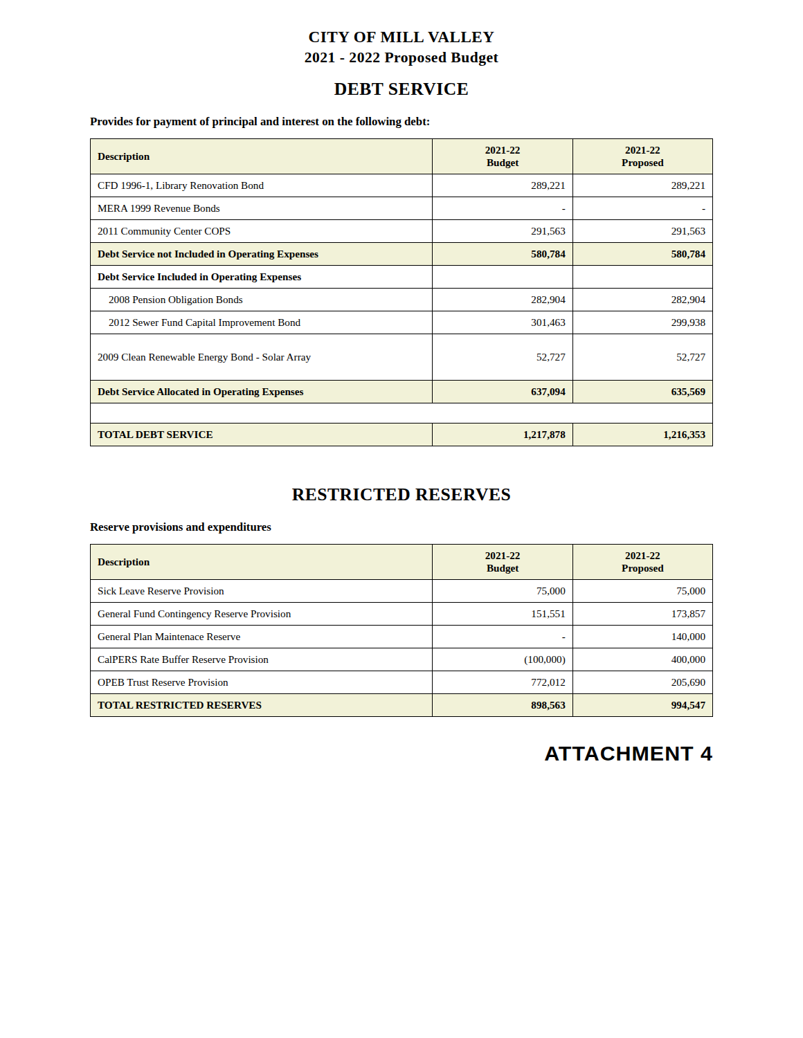CITY OF MILL VALLEY
2021 - 2022 Proposed Budget
DEBT SERVICE
Provides for payment of principal and interest on the following debt:
| Description | 2021-22 Budget | 2021-22 Proposed |
| --- | --- | --- |
| CFD 1996-1, Library Renovation Bond | 289,221 | 289,221 |
| MERA 1999 Revenue Bonds | - | - |
| 2011 Community Center COPS | 291,563 | 291,563 |
| Debt Service not Included in Operating Expenses | 580,784 | 580,784 |
| Debt Service Included in Operating Expenses | | |
| 2008 Pension Obligation Bonds | 282,904 | 282,904 |
| 2012 Sewer Fund Capital Improvement Bond | 301,463 | 299,938 |
| 2009 Clean Renewable Energy Bond - Solar Array | 52,727 | 52,727 |
| Debt Service Allocated in Operating Expenses | 637,094 | 635,569 |
| TOTAL DEBT SERVICE | 1,217,878 | 1,216,353 |
RESTRICTED RESERVES
Reserve provisions and expenditures
| Description | 2021-22 Budget | 2021-22 Proposed |
| --- | --- | --- |
| Sick Leave Reserve Provision | 75,000 | 75,000 |
| General Fund Contingency Reserve Provision | 151,551 | 173,857 |
| General Plan Maintenace Reserve | - | 140,000 |
| CalPERS Rate Buffer Reserve Provision | (100,000) | 400,000 |
| OPEB Trust Reserve Provision | 772,012 | 205,690 |
| TOTAL RESTRICTED RESERVES | 898,563 | 994,547 |
ATTACHMENT 4